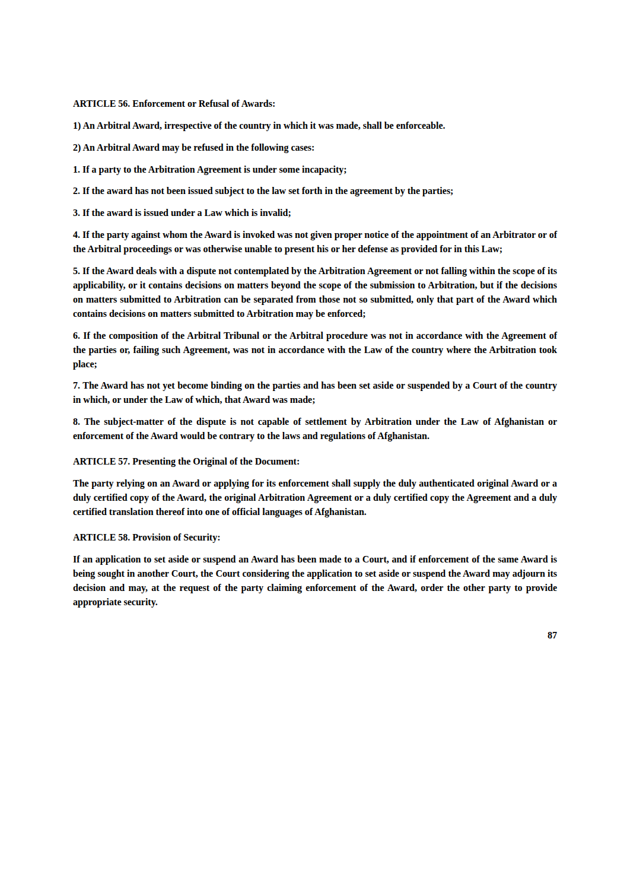ARTICLE 56. Enforcement or Refusal of Awards:
1) An Arbitral Award, irrespective of the country in which it was made, shall be enforceable.
2) An Arbitral Award may be refused in the following cases:
1. If a party to the Arbitration Agreement is under some incapacity;
2. If the award has not been issued subject to the law set forth in the agreement by the parties;
3. If the award is issued under a Law which is invalid;
4. If the party against whom the Award is invoked was not given proper notice of the appointment of an Arbitrator or of the Arbitral proceedings or was otherwise unable to present his or her defense as provided for in this Law;
5. If the Award deals with a dispute not contemplated by the Arbitration Agreement or not falling within the scope of its applicability, or it contains decisions on matters beyond the scope of the submission to Arbitration, but if the decisions on matters submitted to Arbitration can be separated from those not so submitted, only that part of the Award which contains decisions on matters submitted to Arbitration may be enforced;
6. If the composition of the Arbitral Tribunal or the Arbitral procedure was not in accordance with the Agreement of the parties or, failing such Agreement, was not in accordance with the Law of the country where the Arbitration took place;
7. The Award has not yet become binding on the parties and has been set aside or suspended by a Court of the country in which, or under the Law of which, that Award was made;
8. The subject-matter of the dispute is not capable of settlement by Arbitration under the Law of Afghanistan or enforcement of the Award would be contrary to the laws and regulations of Afghanistan.
ARTICLE 57. Presenting the Original of the Document:
The party relying on an Award or applying for its enforcement shall supply the duly authenticated original Award or a duly certified copy of the Award, the original Arbitration Agreement or a duly certified copy the Agreement and a duly certified translation thereof into one of official languages of Afghanistan.
ARTICLE 58. Provision of Security:
If an application to set aside or suspend an Award has been made to a Court, and if enforcement of the same Award is being sought in another Court, the Court considering the application to set aside or suspend the Award may adjourn its decision and may, at the request of the party claiming enforcement of the Award, order the other party to provide appropriate security.
87